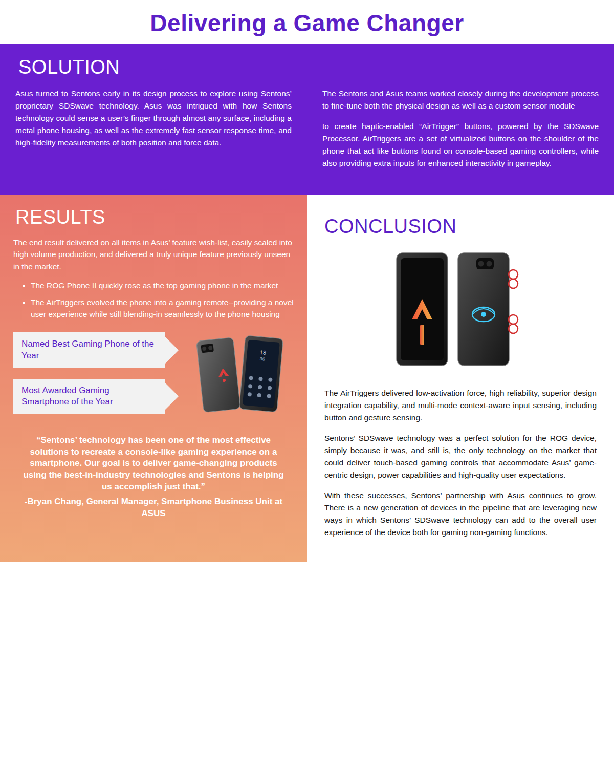Delivering a Game Changer
SOLUTION
Asus turned to Sentons early in its design process to explore using Sentons’ proprietary SDSwave technology. Asus was intrigued with how Sentons technology could sense a user’s finger through almost any surface, including a metal phone housing, as well as the extremely fast sensor response time, and high-fidelity measurements of both position and force data.
The Sentons and Asus teams worked closely during the development process to fine-tune both the physical design as well as a custom sensor module
to create haptic-enabled “AirTrigger” buttons, powered by the SDSwave Processor. AirTriggers are a set of virtualized buttons on the shoulder of the phone that act like buttons found on console-based gaming controllers, while also providing extra inputs for enhanced interactivity in gameplay.
RESULTS
The end result delivered on all items in Asus’ feature wish-list, easily scaled into high volume production, and delivered a truly unique feature previously unseen in the market.
The ROG Phone II quickly rose as the top gaming phone in the market
The AirTriggers evolved the phone into a gaming remote--providing a novel user experience while still blending-in seamlessly to the phone housing
Named Best Gaming Phone of the Year
Most Awarded Gaming Smartphone of the Year
18 36
“Sentons’ technology has been one of the most effective solutions to recreate a console-like gaming experience on a smartphone. Our goal is to deliver game-changing products using the best-in-industry technologies and Sentons is helping us accomplish just that.” -Bryan Chang, General Manager, Smartphone Business Unit at ASUS
CONCLUSION
The AirTriggers delivered low-activation force, high reliability, superior design integration capability, and multi-mode context-aware input sensing, including button and gesture sensing.
Sentons’ SDSwave technology was a perfect solution for the ROG device, simply because it was, and still is, the only technology on the market that could deliver touch-based gaming controls that accommodate Asus’ game-centric design, power capabilities and high-quality user expectations.
With these successes, Sentons’ partnership with Asus continues to grow. There is a new generation of devices in the pipeline that are leveraging new ways in which Sentons’ SDSwave technology can add to the overall user experience of the device both for gaming non-gaming functions.